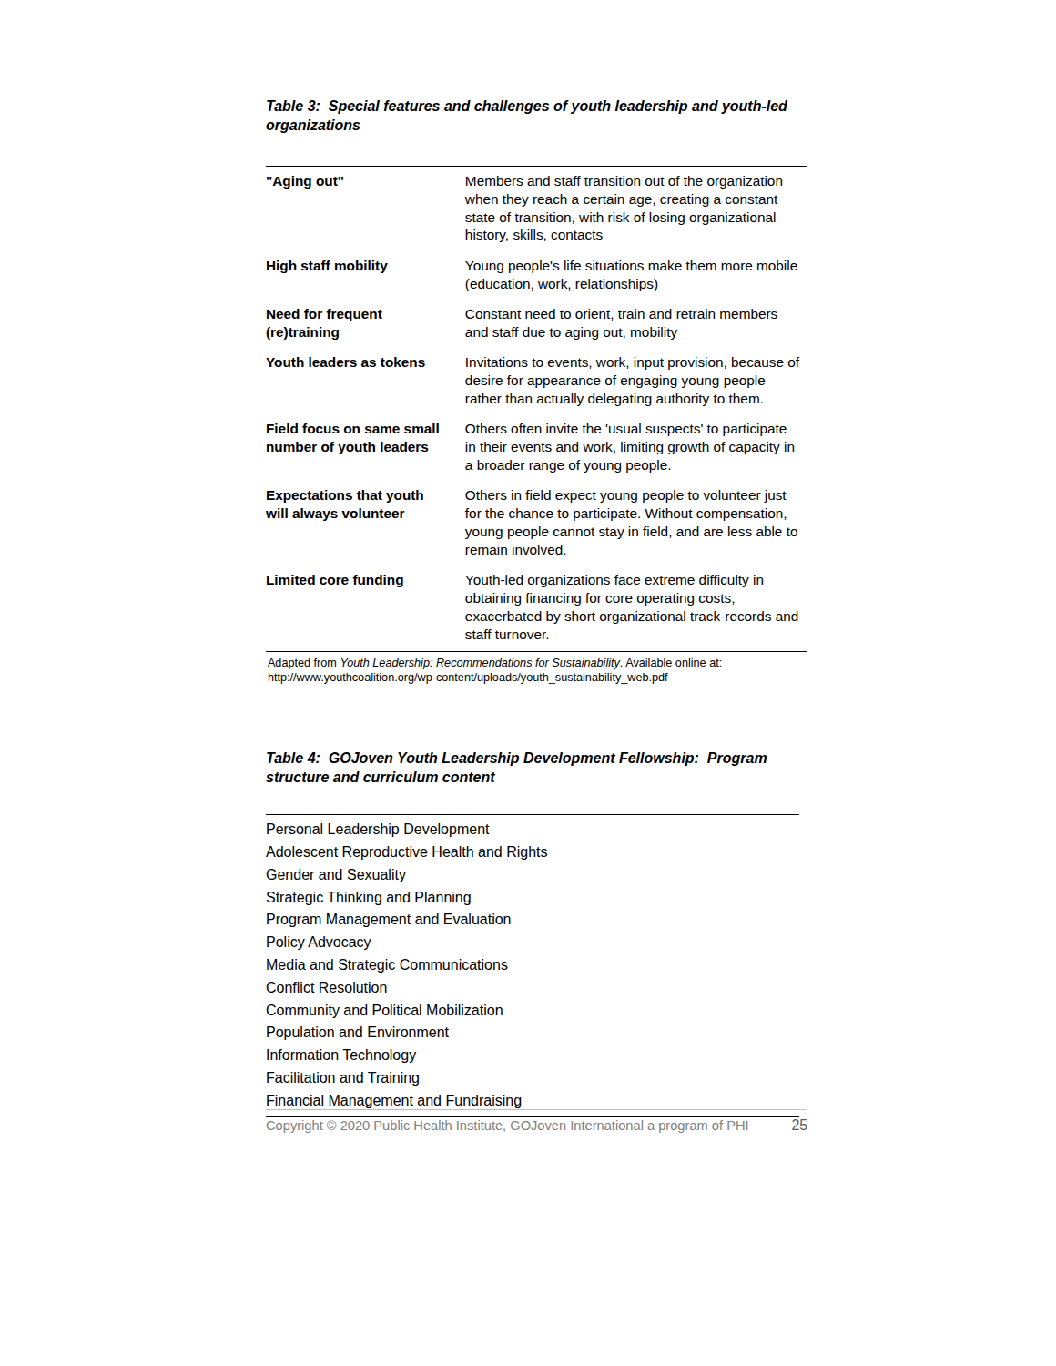Table 3: Special features and challenges of youth leadership and youth-led organizations
| "Aging out" | Members and staff transition out of the organization when they reach a certain age, creating a constant state of transition, with risk of losing organizational history, skills, contacts |
| High staff mobility | Young people's life situations make them more mobile (education, work, relationships) |
| Need for frequent (re)training | Constant need to orient, train and retrain members and staff due to aging out, mobility |
| Youth leaders as tokens | Invitations to events, work, input provision, because of desire for appearance of engaging young people rather than actually delegating authority to them. |
| Field focus on same small number of youth leaders | Others often invite the 'usual suspects' to participate in their events and work, limiting growth of capacity in a broader range of young people. |
| Expectations that youth will always volunteer | Others in field expect young people to volunteer just for the chance to participate. Without compensation, young people cannot stay in field, and are less able to remain involved. |
| Limited core funding | Youth-led organizations face extreme difficulty in obtaining financing for core operating costs, exacerbated by short organizational track-records and staff turnover. |
Adapted from Youth Leadership: Recommendations for Sustainability. Available online at:
http://www.youthcoalition.org/wp-content/uploads/youth_sustainability_web.pdf
Table 4: GOJoven Youth Leadership Development Fellowship: Program structure and curriculum content
| Personal Leadership Development |
| Adolescent Reproductive Health and Rights |
| Gender and Sexuality |
| Strategic Thinking and Planning |
| Program Management and Evaluation |
| Policy Advocacy |
| Media and Strategic Communications |
| Conflict Resolution |
| Community and Political Mobilization |
| Population and Environment |
| Information Technology |
| Facilitation and Training |
| Financial Management and Fundraising |
Copyright © 2020 Public Health Institute, GOJoven International a program of PHI 25